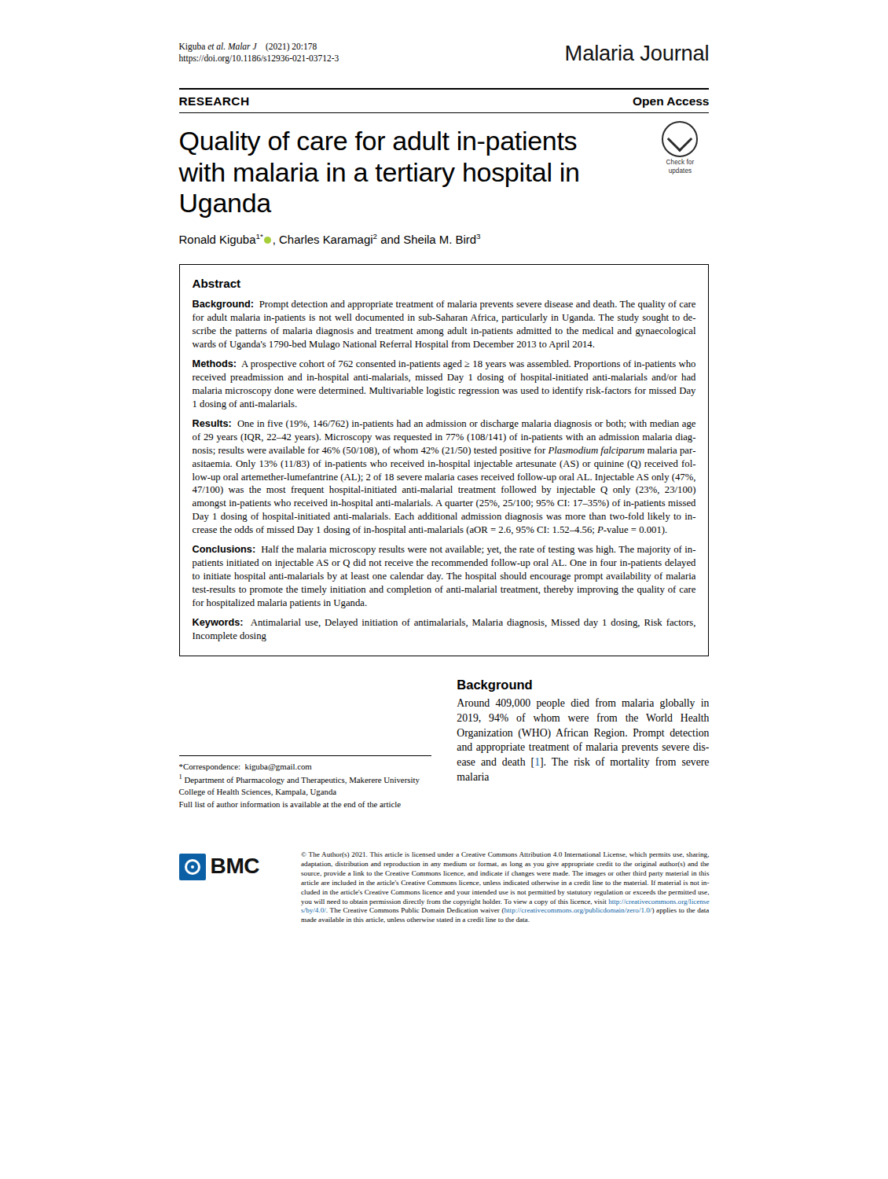Kiguba et al. Malar J (2021) 20:178
https://doi.org/10.1186/s12936-021-03712-3
Malaria Journal
RESEARCH
Open Access
Check for
updates
Quality of care for adult in-patients
with malaria in a tertiary hospital in Uganda
Ronald Kiguba1* , Charles Karamagi2 and Sheila M. Bird3
Abstract
Background: Prompt detection and appropriate treatment of malaria prevents severe disease and death. The quality of care for adult malaria in-patients is not well documented in sub-Saharan Africa, particularly in Uganda. The study sought to describe the patterns of malaria diagnosis and treatment among adult in-patients admitted to the medical and gynaecological wards of Uganda's 1790-bed Mulago National Referral Hospital from December 2013 to April 2014.
Methods: A prospective cohort of 762 consented in-patients aged ≥ 18 years was assembled. Proportions of in-patients who received preadmission and in-hospital anti-malarials, missed Day 1 dosing of hospital-initiated anti-malarials and/or had malaria microscopy done were determined. Multivariable logistic regression was used to identify risk-factors for missed Day 1 dosing of anti-malarials.
Results: One in five (19%, 146/762) in-patients had an admission or discharge malaria diagnosis or both; with median age of 29 years (IQR, 22–42 years). Microscopy was requested in 77% (108/141) of in-patients with an admission malaria diagnosis; results were available for 46% (50/108), of whom 42% (21/50) tested positive for Plasmodium falciparum malaria parasitaemia. Only 13% (11/83) of in-patients who received in-hospital injectable artesunate (AS) or quinine (Q) received follow-up oral artemether-lumefantrine (AL); 2 of 18 severe malaria cases received follow-up oral AL. Injectable AS only (47%, 47/100) was the most frequent hospital-initiated anti-malarial treatment followed by injectable Q only (23%, 23/100) amongst in-patients who received in-hospital anti-malarials. A quarter (25%, 25/100; 95% CI: 17–35%) of in-patients missed Day 1 dosing of hospital-initiated anti-malarials. Each additional admission diagnosis was more than two-fold likely to increase the odds of missed Day 1 dosing of in-hospital anti-malarials (aOR = 2.6, 95% CI: 1.52–4.56; P-value = 0.001).
Conclusions: Half the malaria microscopy results were not available; yet, the rate of testing was high. The majority of in-patients initiated on injectable AS or Q did not receive the recommended follow-up oral AL. One in four in-patients delayed to initiate hospital anti-malarials by at least one calendar day. The hospital should encourage prompt availability of malaria test-results to promote the timely initiation and completion of anti-malarial treatment, thereby improving the quality of care for hospitalized malaria patients in Uganda.
Keywords: Antimalarial use, Delayed initiation of antimalarials, Malaria diagnosis, Missed day 1 dosing, Risk factors, Incomplete dosing
*Correspondence: kiguba@gmail.com
1 Department of Pharmacology and Therapeutics, Makerere University College of Health Sciences, Kampala, Uganda
Full list of author information is available at the end of the article
Background
Around 409,000 people died from malaria globally in 2019, 94% of whom were from the World Health Organization (WHO) African Region. Prompt detection and appropriate treatment of malaria prevents severe disease and death [1]. The risk of mortality from severe malaria
BMC
© The Author(s) 2021. This article is licensed under a Creative Commons Attribution 4.0 International License, which permits use, sharing, adaptation, distribution and reproduction in any medium or format, as long as you give appropriate credit to the original author(s) and the source, provide a link to the Creative Commons licence, and indicate if changes were made. The images or other third party material in this article are included in the article's Creative Commons licence, unless indicated otherwise in a credit line to the material. If material is not included in the article's Creative Commons licence and your intended use is not permitted by statutory regulation or exceeds the permitted use, you will need to obtain permission directly from the copyright holder. To view a copy of this licence, visit http://creativecommons.org/licenses/by/4.0/. The Creative Commons Public Domain Dedication waiver (http://creativecommons.org/publicdomain/zero/1.0/) applies to the data made available in this article, unless otherwise stated in a credit line to the data.